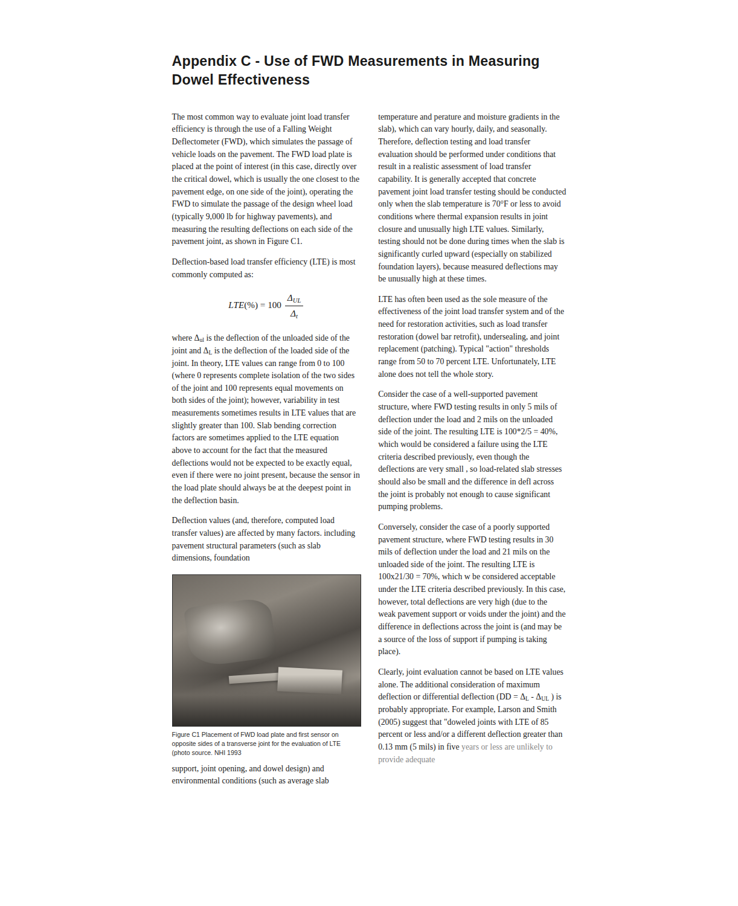Appendix C - Use of FWD Measurements in Measuring Dowel Effectiveness
The most common way to evaluate joint load transfer efficiency is through the use of a Falling Weight Deflectometer (FWD), which simulates the passage of vehicle loads on the pavement. The FWD load plate is placed at the point of interest (in this case, directly over the critical dowel, which is usually the one closest to the pavement edge, on one side of the joint), operating the FWD to simulate the passage of the design wheel load (typically 9,000 lb for highway pavements), and measuring the resulting deflections on each side of the pavement joint, as shown in Figure C1.
Deflection-based load transfer efficiency (LTE) is most commonly computed as:
LTE(%) = 100 ΔUL Δt
where Δul is the deflection of the unloaded side of the joint and ΔL is the deflection of the loaded side of the joint. In theory, LTE values can range from 0 to 100 (where 0 represents complete isolation of the two sides of the joint and 100 represents equal movements on both sides of the joint); however, variability in test measurements sometimes results in LTE values that are slightly greater than 100. Slab bending correction factors are sometimes applied to the LTE equation above to account for the fact that the measured deflections would not be expected to be exactly equal, even if there were no joint present, because the sensor in the load plate should always be at the deepest point in the deflection basin.
Deflection values (and, therefore, computed load transfer values) are affected by many factors. including pavement structural parameters (such as slab dimensions, foundation
Figure C1 Placement of FWD load plate and first sensor on opposite sides of a transverse joint for the evaluation of LTE (photo source. NHI 1993
support, joint opening, and dowel design) and environmental conditions (such as average slab temperature and perature and moisture gradients in the slab), which can vary hourly, daily, and seasonally. Therefore, deflection testing and load transfer evaluation should be performed under conditions that result in a realistic assessment of load transfer capability. It is generally accepted that concrete pavement joint load transfer testing should be conducted only when the slab temperature is 70°F or less to avoid conditions where thermal expansion results in joint closure and unusually high LTE values. Similarly, testing should not be done during times when the slab is significantly curled upward (especially on stabilized foundation layers), because measured deflections may be unusually high at these times.
LTE has often been used as the sole measure of the effectiveness of the joint load transfer system and of the need for restoration activities, such as load transfer restoration (dowel bar retrofit), undersealing, and joint replacement (patching). Typical "action" thresholds range from 50 to 70 percent LTE. Unfortunately, LTE alone does not tell the whole story.
Consider the case of a well-supported pavement structure, where FWD testing results in only 5 mils of deflection under the load and 2 mils on the unloaded side of the joint. The resulting LTE is 100*2/5 = 40%, which would be considered a failure using the LTE criteria described previously, even though the deflections are very small , so load-related slab stresses should also be small and the difference in defl across the joint is probably not enough to cause significant pumping problems.
Conversely, consider the case of a poorly supported pavement structure, where FWD testing results in 30 mils of deflection under the load and 21 mils on the unloaded side of the joint. The resulting LTE is 100x21/30 = 70%, which w be considered acceptable under the LTE criteria described previously. In this case, however, total deflections are very high (due to the weak pavement support or voids under the joint) and the difference in deflections across the joint is (and may be a source of the loss of support if pumping is taking place).
Clearly, joint evaluation cannot be based on LTE values alone. The additional consideration of maximum deflection or differential deflection (DD = ΔL - ΔUL ) is probably appropriate. For example, Larson and Smith (2005) suggest that "doweled joints with LTE of 85 percent or less and/or a different deflection greater than 0.13 mm (5 mils) in five years or less are unlikely to provide adequate